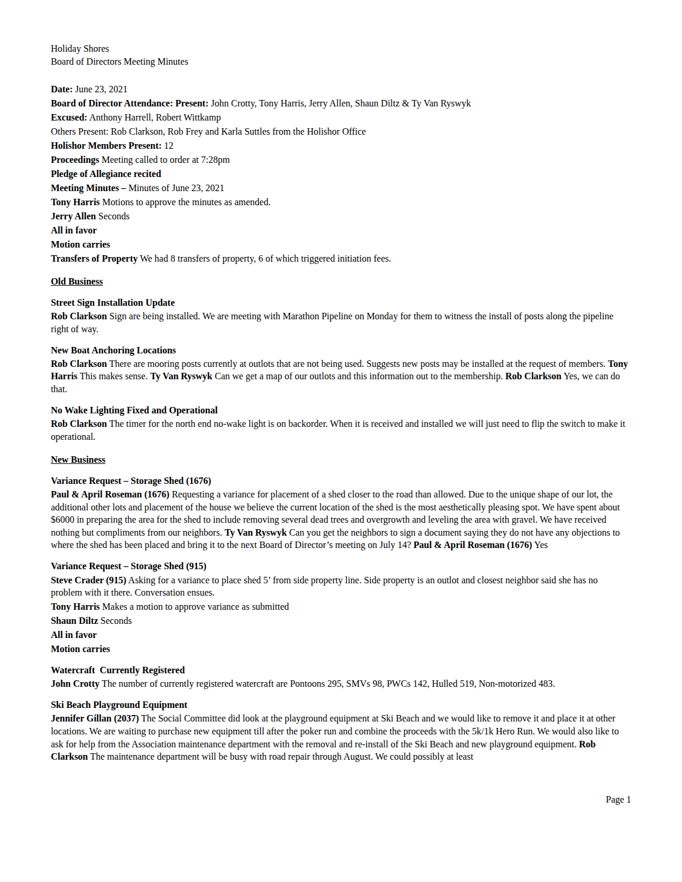Holiday Shores
Board of Directors Meeting Minutes
Date: June 23, 2021
Board of Director Attendance: Present: John Crotty, Tony Harris, Jerry Allen, Shaun Diltz & Ty Van Ryswyk
Excused: Anthony Harrell, Robert Wittkamp
Others Present: Rob Clarkson, Rob Frey and Karla Suttles from the Holishor Office
Holishor Members Present: 12
Proceedings Meeting called to order at 7:28pm
Pledge of Allegiance recited
Meeting Minutes – Minutes of June 23, 2021
Tony Harris Motions to approve the minutes as amended.
Jerry Allen Seconds
All in favor
Motion carries
Transfers of Property We had 8 transfers of property, 6 of which triggered initiation fees.
Old Business
Street Sign Installation Update
Rob Clarkson Sign are being installed. We are meeting with Marathon Pipeline on Monday for them to witness the install of posts along the pipeline right of way.
New Boat Anchoring Locations
Rob Clarkson There are mooring posts currently at outlots that are not being used. Suggests new posts may be installed at the request of members. Tony Harris This makes sense. Ty Van Ryswyk Can we get a map of our outlots and this information out to the membership. Rob Clarkson Yes, we can do that.
No Wake Lighting Fixed and Operational
Rob Clarkson The timer for the north end no-wake light is on backorder. When it is received and installed we will just need to flip the switch to make it operational.
New Business
Variance Request – Storage Shed (1676)
Paul & April Roseman (1676) Requesting a variance for placement of a shed closer to the road than allowed. Due to the unique shape of our lot, the additional other lots and placement of the house we believe the current location of the shed is the most aesthetically pleasing spot. We have spent about $6000 in preparing the area for the shed to include removing several dead trees and overgrowth and leveling the area with gravel. We have received nothing but compliments from our neighbors. Ty Van Ryswyk Can you get the neighbors to sign a document saying they do not have any objections to where the shed has been placed and bring it to the next Board of Director’s meeting on July 14? Paul & April Roseman (1676) Yes
Variance Request – Storage Shed (915)
Steve Crader (915) Asking for a variance to place shed 5’ from side property line. Side property is an outlot and closest neighbor said she has no problem with it there. Conversation ensues.
Tony Harris Makes a motion to approve variance as submitted
Shaun Diltz Seconds
All in favor
Motion carries
Watercraft Currently Registered
John Crotty The number of currently registered watercraft are Pontoons 295, SMVs 98, PWCs 142, Hulled 519, Non-motorized 483.
Ski Beach Playground Equipment
Jennifer Gillan (2037) The Social Committee did look at the playground equipment at Ski Beach and we would like to remove it and place it at other locations. We are waiting to purchase new equipment till after the poker run and combine the proceeds with the 5k/1k Hero Run. We would also like to ask for help from the Association maintenance department with the removal and re-install of the Ski Beach and new playground equipment. Rob Clarkson The maintenance department will be busy with road repair through August. We could possibly at least
Page 1